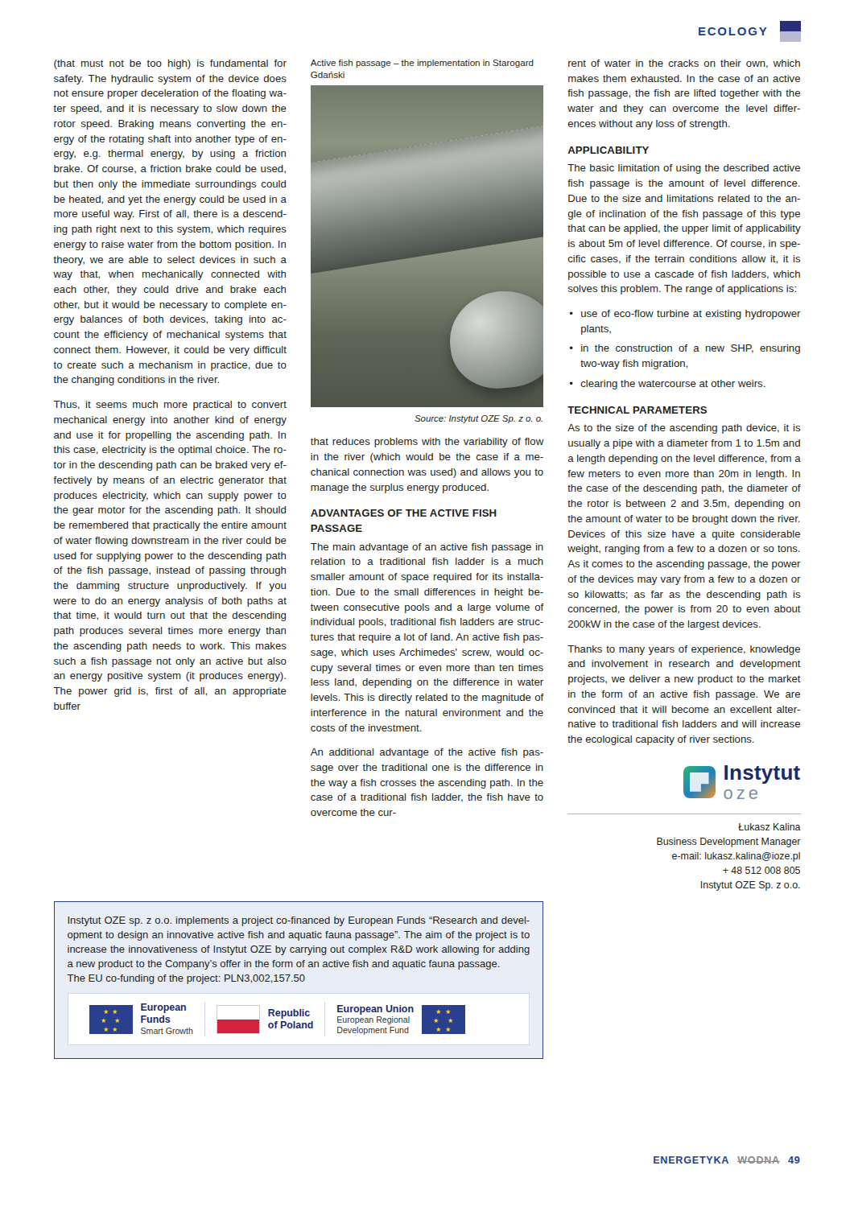Ecology
(that must not be too high) is fundamental for safety. The hydraulic system of the device does not ensure proper deceleration of the floating water speed, and it is necessary to slow down the rotor speed. Braking means converting the energy of the rotating shaft into another type of energy, e.g. thermal energy, by using a friction brake. Of course, a friction brake could be used, but then only the immediate surroundings could be heated, and yet the energy could be used in a more useful way. First of all, there is a descending path right next to this system, which requires energy to raise water from the bottom position. In theory, we are able to select devices in such a way that, when mechanically connected with each other, they could drive and brake each other, but it would be necessary to complete energy balances of both devices, taking into account the efficiency of mechanical systems that connect them. However, it could be very difficult to create such a mechanism in practice, due to the changing conditions in the river.
Thus, it seems much more practical to convert mechanical energy into another kind of energy and use it for propelling the ascending path. In this case, electricity is the optimal choice. The rotor in the descending path can be braked very effectively by means of an electric generator that produces electricity, which can supply power to the gear motor for the ascending path. It should be remembered that practically the entire amount of water flowing downstream in the river could be used for supplying power to the descending path of the fish passage, instead of passing through the damming structure unproductively. If you were to do an energy analysis of both paths at that time, it would turn out that the descending path produces several times more energy than the ascending path needs to work. This makes such a fish passage not only an active but also an energy positive system (it produces energy). The power grid is, first of all, an appropriate buffer
Active fish passage – the implementation in Starogard Gdański
Source: Instytut OZE Sp. z o. o.
that reduces problems with the variability of flow in the river (which would be the case if a mechanical connection was used) and allows you to manage the surplus energy produced.
Advantages of the active fish passage
The main advantage of an active fish passage in relation to a traditional fish ladder is a much smaller amount of space required for its installation. Due to the small differences in height between consecutive pools and a large volume of individual pools, traditional fish ladders are structures that require a lot of land. An active fish passage, which uses Archimedes' screw, would occupy several times or even more than ten times less land, depending on the difference in water levels. This is directly related to the magnitude of interference in the natural environment and the costs of the investment.
An additional advantage of the active fish passage over the traditional one is the difference in the way a fish crosses the ascending path. In the case of a traditional fish ladder, the fish have to overcome the cur-
rent of water in the cracks on their own, which makes them exhausted. In the case of an active fish passage, the fish are lifted together with the water and they can overcome the level differences without any loss of strength.
Applicability
The basic limitation of using the described active fish passage is the amount of level difference. Due to the size and limitations related to the angle of inclination of the fish passage of this type that can be applied, the upper limit of applicability is about 5m of level difference. Of course, in specific cases, if the terrain conditions allow it, it is possible to use a cascade of fish ladders, which solves this problem. The range of applications is:
use of eco-flow turbine at existing hydropower plants,
in the construction of a new SHP, ensuring two-way fish migration,
clearing the watercourse at other weirs.
Technical parameters
As to the size of the ascending path device, it is usually a pipe with a diameter from 1 to 1.5m and a length depending on the level difference, from a few meters to even more than 20m in length. In the case of the descending path, the diameter of the rotor is between 2 and 3.5m, depending on the amount of water to be brought down the river. Devices of this size have a quite considerable weight, ranging from a few to a dozen or so tons. As it comes to the ascending passage, the power of the devices may vary from a few to a dozen or so kilowatts; as far as the descending path is concerned, the power is from 20 to even about 200kW in the case of the largest devices.
Thanks to many years of experience, knowledge and involvement in research and development projects, we deliver a new product to the market in the form of an active fish passage. We are convinced that it will become an excellent alternative to traditional fish ladders and will increase the ecological capacity of river sections.
Instytut oze
Łukasz Kalina
Business Development Manager
e-mail: lukasz.kalina@ioze.pl
+ 48 512 008 805
Instytut OZE Sp. z o.o.
Instytut OZE sp. z o.o. implements a project co-financed by European Funds “Research and development to design an innovative active fish and aquatic fauna passage”. The aim of the project is to increase the innovativeness of Instytut OZE by carrying out complex R&D work allowing for adding a new product to the Company’s offer in the form of an active fish and aquatic fauna passage.
The EU co-funding of the project: PLN3,002,157.50
European
FundsSmart Growth
Republic
of Poland
European UnionEuropean Regional
Development Fund
ENERGETYKA WODNA 49